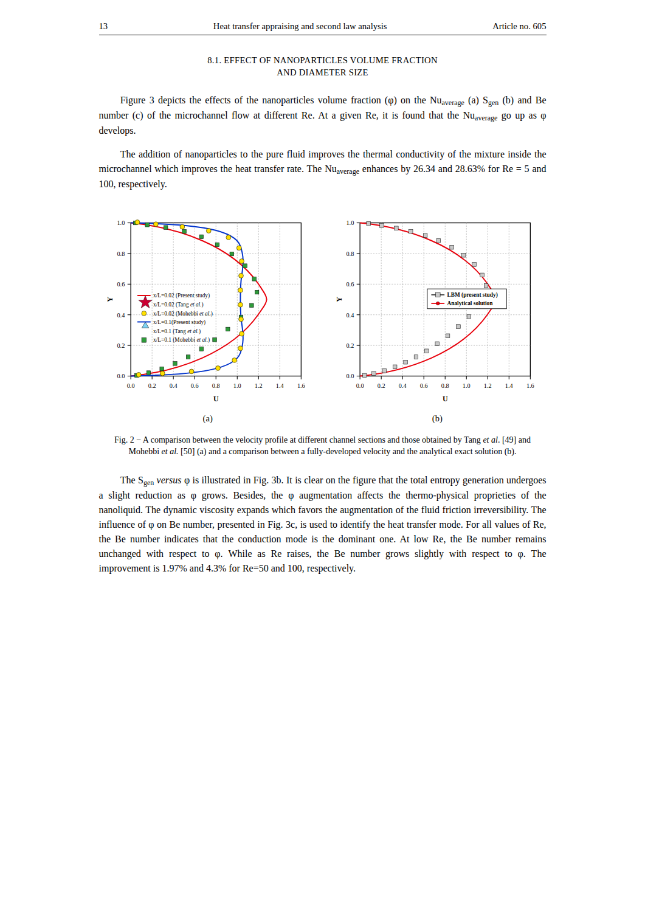13 Heat transfer appraising and second law analysis Article no. 605
8.1. Effect of nanoparticles volume fraction
and diameter size
Figure 3 depicts the effects of the nanoparticles volume fraction (φ) on the Nuaverage (a) Sgen (b) and Be number (c) of the microchannel flow at different Re. At a given Re, it is found that the Nuaverage go up as φ develops.
The addition of nanoparticles to the pure fluid improves the thermal conductivity of the mixture inside the microchannel which improves the heat transfer rate. The Nuaverage enhances by 26.34 and 28.63% for Re = 5 and 100, respectively.
0.0 0.2 0.4 0.6 0.8 1.0 1.2 1.4 1.6 0.0 0.2 0.4 0.6 0.8 1.0 U Y x/L=0.02 (Present study) x/L=0.02 (Tang et al.) x/L=0.02 (Mohebbi et al.) x/L=0.1(Present study) x/L=0.1 (Tang et al.) x/L=0.1 (Mohebbi et al.)
0.0 0.2 0.4 0.6 0.8 1.0 1.2 1.4 1.6 0.0 0.2 0.4 0.6 0.8 1.0 U Y LBM (present study) Analytical solution
(a) (b)
Fig. 2 − A comparison between the velocity profile at different channel sections and those obtained by Tang et al. [49] and Mohebbi et al. [50] (a) and a comparison between a fully-developed velocity and the analytical exact solution (b).
The Sgen versus φ is illustrated in Fig. 3b. It is clear on the figure that the total entropy generation undergoes a slight reduction as φ grows. Besides, the φ augmentation affects the thermo-physical proprieties of the nanoliquid. The dynamic viscosity expands which favors the augmentation of the fluid friction irreversibility. The influence of φ on Be number, presented in Fig. 3c, is used to identify the heat transfer mode. For all values of Re, the Be number indicates that the conduction mode is the dominant one. At low Re, the Be number remains unchanged with respect to φ. While as Re raises, the Be number grows slightly with respect to φ. The improvement is 1.97% and 4.3% for Re=50 and 100, respectively.